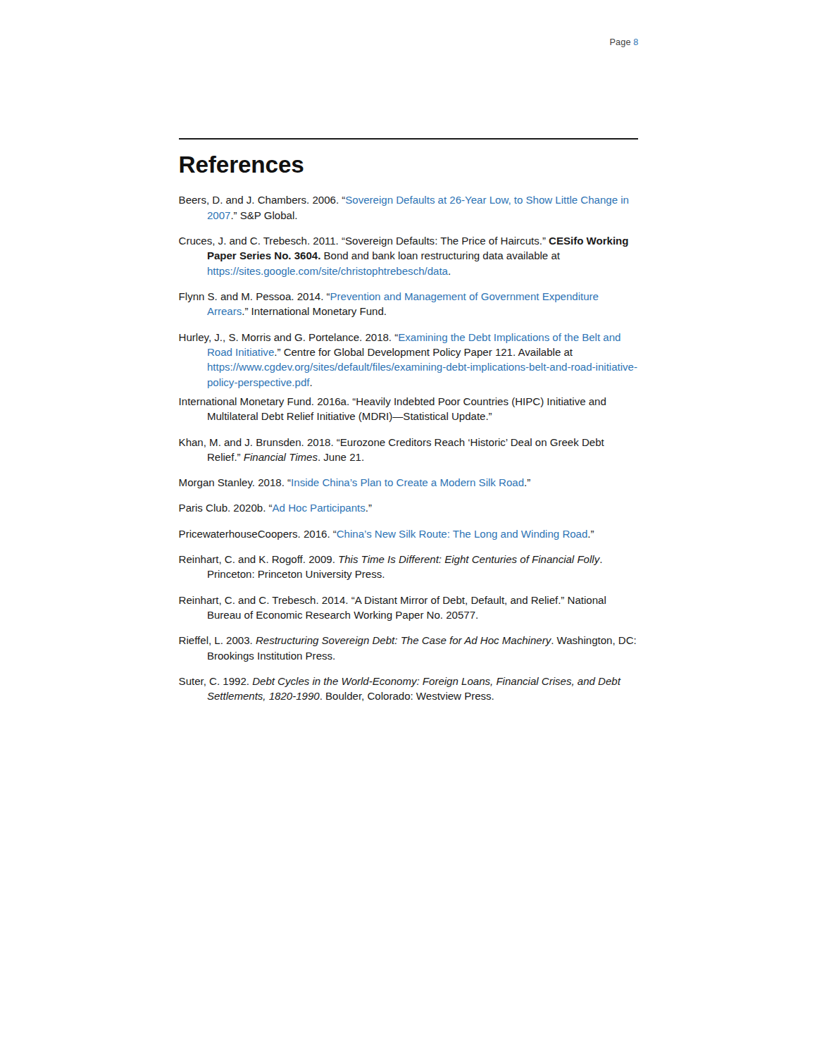Page 8
References
Beers, D. and J. Chambers. 2006. “Sovereign Defaults at 26-Year Low, to Show Little Change in 2007.” S&P Global.
Cruces, J. and C. Trebesch. 2011. “Sovereign Defaults: The Price of Haircuts.” CESifo Working Paper Series No. 3604. Bond and bank loan restructuring data available at https://sites.google.com/site/christophtrebesch/data.
Flynn S. and M. Pessoa. 2014. “Prevention and Management of Government Expenditure Arrears.” International Monetary Fund.
Hurley, J., S. Morris and G. Portelance. 2018. “Examining the Debt Implications of the Belt and Road Initiative.” Centre for Global Development Policy Paper 121. Available at https://www.cgdev.org/sites/default/files/examining-debt-implications-belt-and-road-initiative-policy-perspective.pdf.
International Monetary Fund. 2016a. “Heavily Indebted Poor Countries (HIPC) Initiative and Multilateral Debt Relief Initiative (MDRI)—Statistical Update.”
Khan, M. and J. Brunsden. 2018. “Eurozone Creditors Reach ‘Historic’ Deal on Greek Debt Relief.” Financial Times. June 21.
Morgan Stanley. 2018. “Inside China’s Plan to Create a Modern Silk Road.”
Paris Club. 2020b. “Ad Hoc Participants.”
PricewaterhouseCoopers. 2016. “China’s New Silk Route: The Long and Winding Road.”
Reinhart, C. and K. Rogoff. 2009. This Time Is Different: Eight Centuries of Financial Folly. Princeton: Princeton University Press.
Reinhart, C. and C. Trebesch. 2014. “A Distant Mirror of Debt, Default, and Relief.” National Bureau of Economic Research Working Paper No. 20577.
Rieffel, L. 2003. Restructuring Sovereign Debt: The Case for Ad Hoc Machinery. Washington, DC: Brookings Institution Press.
Suter, C. 1992. Debt Cycles in the World-Economy: Foreign Loans, Financial Crises, and Debt Settlements, 1820-1990. Boulder, Colorado: Westview Press.